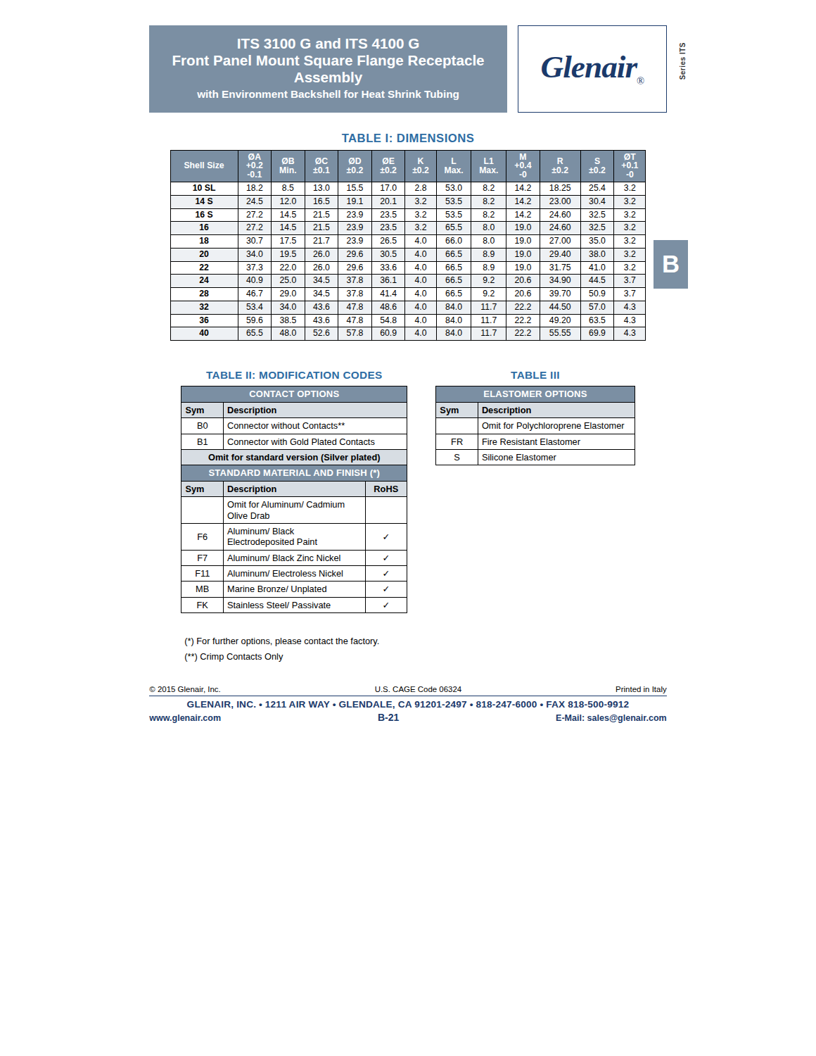Series ITS
B
ITS 3100 G and ITS 4100 G
Front Panel Mount Square Flange Receptacle Assembly
with Environment Backshell for Heat Shrink Tubing
Glenair®
TABLE I: DIMENSIONS
| Shell Size | ØA +0.2 -0.1 | ØB Min. | ØC ±0.1 | ØD ±0.2 | ØE ±0.2 | K ±0.2 | L Max. | L1 Max. | M +0.4 -0 | R ±0.2 | S ±0.2 | ØT +0.1 -0 |
| --- | --- | --- | --- | --- | --- | --- | --- | --- | --- | --- | --- | --- |
| 10 SL | 18.2 | 8.5 | 13.0 | 15.5 | 17.0 | 2.8 | 53.0 | 8.2 | 14.2 | 18.25 | 25.4 | 3.2 |
| 14 S | 24.5 | 12.0 | 16.5 | 19.1 | 20.1 | 3.2 | 53.5 | 8.2 | 14.2 | 23.00 | 30.4 | 3.2 |
| 16 S | 27.2 | 14.5 | 21.5 | 23.9 | 23.5 | 3.2 | 53.5 | 8.2 | 14.2 | 24.60 | 32.5 | 3.2 |
| 16 | 27.2 | 14.5 | 21.5 | 23.9 | 23.5 | 3.2 | 65.5 | 8.0 | 19.0 | 24.60 | 32.5 | 3.2 |
| 18 | 30.7 | 17.5 | 21.7 | 23.9 | 26.5 | 4.0 | 66.0 | 8.0 | 19.0 | 27.00 | 35.0 | 3.2 |
| 20 | 34.0 | 19.5 | 26.0 | 29.6 | 30.5 | 4.0 | 66.5 | 8.9 | 19.0 | 29.40 | 38.0 | 3.2 |
| 22 | 37.3 | 22.0 | 26.0 | 29.6 | 33.6 | 4.0 | 66.5 | 8.9 | 19.0 | 31.75 | 41.0 | 3.2 |
| 24 | 40.9 | 25.0 | 34.5 | 37.8 | 36.1 | 4.0 | 66.5 | 9.2 | 20.6 | 34.90 | 44.5 | 3.7 |
| 28 | 46.7 | 29.0 | 34.5 | 37.8 | 41.4 | 4.0 | 66.5 | 9.2 | 20.6 | 39.70 | 50.9 | 3.7 |
| 32 | 53.4 | 34.0 | 43.6 | 47.8 | 48.6 | 4.0 | 84.0 | 11.7 | 22.2 | 44.50 | 57.0 | 4.3 |
| 36 | 59.6 | 38.5 | 43.6 | 47.8 | 54.8 | 4.0 | 84.0 | 11.7 | 22.2 | 49.20 | 63.5 | 4.3 |
| 40 | 65.5 | 48.0 | 52.6 | 57.8 | 60.9 | 4.0 | 84.0 | 11.7 | 22.2 | 55.55 | 69.9 | 4.3 |
TABLE II: MODIFICATION CODES
| CONTACT OPTIONS |
| --- |
| Sym | Description |
| B0 | Connector without Contacts** |
| B1 | Connector with Gold Plated Contacts |
| Omit for standard version (Silver plated) |
| STANDARD MATERIAL AND FINISH (*) |
| Sym | Description | RoHS |
| | Omit for Aluminum/ Cadmium Olive Drab | |
| F6 | Aluminum/ Black Electrodeposited Paint | ✓ |
| F7 | Aluminum/ Black Zinc Nickel | ✓ |
| F11 | Aluminum/ Electroless Nickel | ✓ |
| MB | Marine Bronze/ Unplated | ✓ |
| FK | Stainless Steel/ Passivate | ✓ |
TABLE III
| ELASTOMER OPTIONS |
| --- |
| Sym | Description |
| | Omit for Polychloroprene Elastomer |
| FR | Fire Resistant Elastomer |
| S | Silicone Elastomer |
(*) For further options, please contact the factory.
(**) Crimp Contacts Only
© 2015 Glenair, Inc.
U.S. CAGE Code 06324
Printed in Italy
GLENAIR, INC. • 1211 AIR WAY • GLENDALE, CA 91201-2497 • 818-247-6000 • FAX 818-500-9912
www.glenair.com
B-21
E-Mail: sales@glenair.com